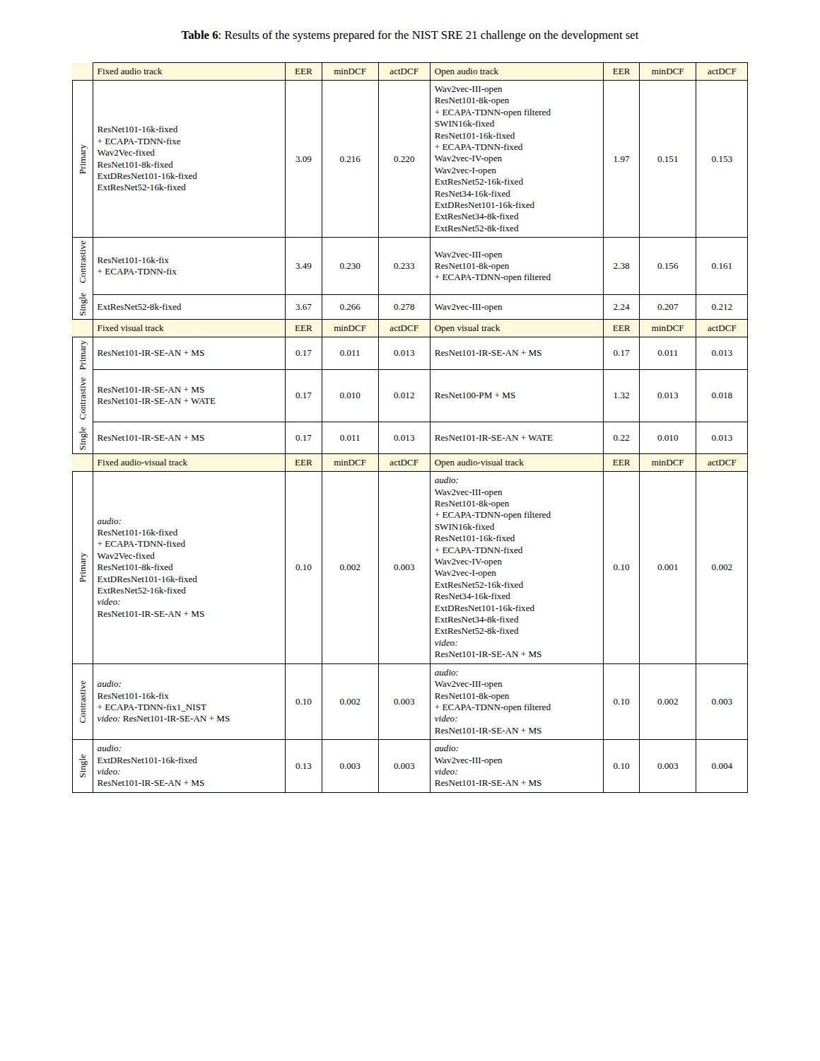Table 6: Results of the systems prepared for the NIST SRE 21 challenge on the development set
| | Fixed audio track | EER | minDCF | actDCF | Open audio track | EER | minDCF | actDCF |
| Primary | ResNet101-16k-fixed + ECAPA-TDNN-fixe Wav2Vec-fixed ResNet101-8k-fixed ExtDResNet101-16k-fixed ExtResNet52-16k-fixed | 3.09 | 0.216 | 0.220 | Wav2vec-III-open ResNet101-8k-open + ECAPA-TDNN-open filtered SWIN16k-fixed ResNet101-16k-fixed + ECAPA-TDNN-fixed Wav2vec-IV-open Wav2vec-I-open ExtResNet52-16k-fixed ResNet34-16k-fixed ExtDResNet101-16k-fixed ExtResNet34-8k-fixed ExtResNet52-8k-fixed | 1.97 | 0.151 | 0.153 |
| Single Contrastive | ResNet101-16k-fix + ECAPA-TDNN-fix | 3.49 | 0.230 | 0.233 | Wav2vec-III-open ResNet101-8k-open + ECAPA-TDNN-open filtered | 2.38 | 0.156 | 0.161 |
| ExtResNet52-8k-fixed | 3.67 | 0.266 | 0.278 | Wav2vec-III-open | 2.24 | 0.207 | 0.212 |
| | Fixed visual track | EER | minDCF | actDCF | Open visual track | EER | minDCF | actDCF |
| Single Contrastive Primary | ResNet101-IR-SE-AN + MS | 0.17 | 0.011 | 0.013 | ResNet101-IR-SE-AN + MS | 0.17 | 0.011 | 0.013 |
| ResNet101-IR-SE-AN + MS ResNet101-IR-SE-AN + WATE | 0.17 | 0.010 | 0.012 | ResNet100-PM + MS | 1.32 | 0.013 | 0.018 |
| ResNet101-IR-SE-AN + MS | 0.17 | 0.011 | 0.013 | ResNet101-IR-SE-AN + WATE | 0.22 | 0.010 | 0.013 |
| | Fixed audio-visual track | EER | minDCF | actDCF | Open audio-visual track | EER | minDCF | actDCF |
| Primary | audio: ResNet101-16k-fixed + ECAPA-TDNN-fixed Wav2Vec-fixed ResNet101-8k-fixed ExtDResNet101-16k-fixed ExtResNet52-16k-fixed video: ResNet101-IR-SE-AN + MS | 0.10 | 0.002 | 0.003 | audio: Wav2vec-III-open ResNet101-8k-open + ECAPA-TDNN-open filtered SWIN16k-fixed ResNet101-16k-fixed + ECAPA-TDNN-fixed Wav2vec-IV-open Wav2vec-I-open ExtResNet52-16k-fixed ResNet34-16k-fixed ExtDResNet101-16k-fixed ExtResNet34-8k-fixed ExtResNet52-8k-fixed video: ResNet101-IR-SE-AN + MS | 0.10 | 0.001 | 0.002 |
| Contrastive | audio: ResNet101-16k-fix + ECAPA-TDNN-fix1_NIST video: ResNet101-IR-SE-AN + MS | 0.10 | 0.002 | 0.003 | audio: Wav2vec-III-open ResNet101-8k-open + ECAPA-TDNN-open filtered video: ResNet101-IR-SE-AN + MS | 0.10 | 0.002 | 0.003 |
| Single | audio: ExtDResNet101-16k-fixed video: ResNet101-IR-SE-AN + MS | 0.13 | 0.003 | 0.003 | audio: Wav2vec-III-open video: ResNet101-IR-SE-AN + MS | 0.10 | 0.003 | 0.004 |